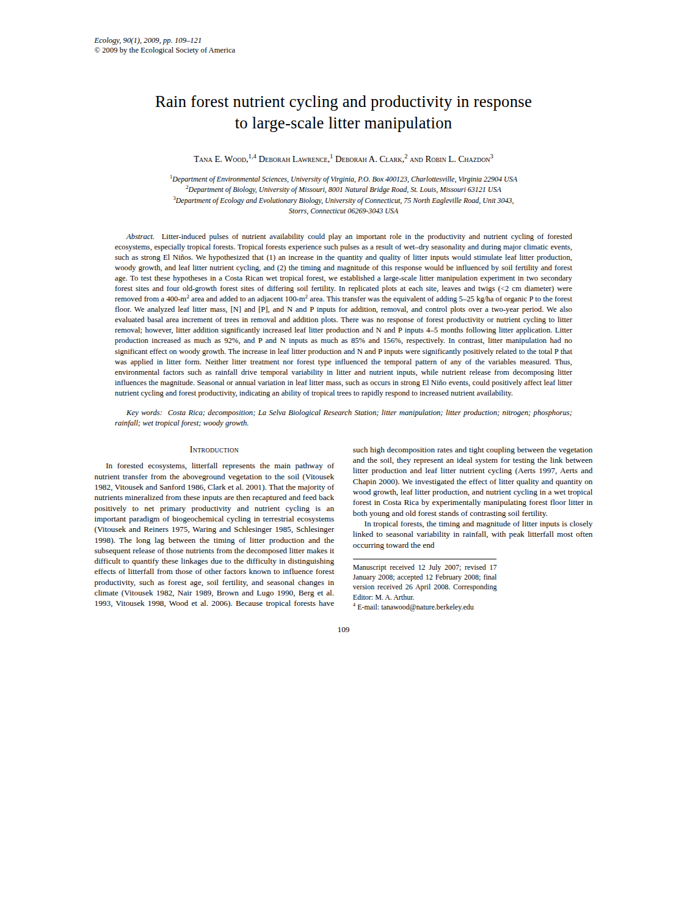Ecology, 90(1), 2009, pp. 109–121
© 2009 by the Ecological Society of America
Rain forest nutrient cycling and productivity in response
to large-scale litter manipulation
Tana E. Wood,1,4 Deborah Lawrence,1 Deborah A. Clark,2 and Robin L. Chazdon3
1Department of Environmental Sciences, University of Virginia, P.O. Box 400123, Charlottesville, Virginia 22904 USA
2Department of Biology, University of Missouri, 8001 Natural Bridge Road, St. Louis, Missouri 63121 USA
3Department of Ecology and Evolutionary Biology, University of Connecticut, 75 North Eagleville Road, Unit 3043,
Storrs, Connecticut 06269-3043 USA
Abstract. Litter-induced pulses of nutrient availability could play an important role in the productivity and nutrient cycling of forested ecosystems, especially tropical forests. Tropical forests experience such pulses as a result of wet–dry seasonality and during major climatic events, such as strong El Niños. We hypothesized that (1) an increase in the quantity and quality of litter inputs would stimulate leaf litter production, woody growth, and leaf litter nutrient cycling, and (2) the timing and magnitude of this response would be influenced by soil fertility and forest age. To test these hypotheses in a Costa Rican wet tropical forest, we established a large-scale litter manipulation experiment in two secondary forest sites and four old-growth forest sites of differing soil fertility. In replicated plots at each site, leaves and twigs (<2 cm diameter) were removed from a 400-m2 area and added to an adjacent 100-m2 area. This transfer was the equivalent of adding 5–25 kg/ha of organic P to the forest floor. We analyzed leaf litter mass, [N] and [P], and N and P inputs for addition, removal, and control plots over a two-year period. We also evaluated basal area increment of trees in removal and addition plots. There was no response of forest productivity or nutrient cycling to litter removal; however, litter addition significantly increased leaf litter production and N and P inputs 4–5 months following litter application. Litter production increased as much as 92%, and P and N inputs as much as 85% and 156%, respectively. In contrast, litter manipulation had no significant effect on woody growth. The increase in leaf litter production and N and P inputs were significantly positively related to the total P that was applied in litter form. Neither litter treatment nor forest type influenced the temporal pattern of any of the variables measured. Thus, environmental factors such as rainfall drive temporal variability in litter and nutrient inputs, while nutrient release from decomposing litter influences the magnitude. Seasonal or annual variation in leaf litter mass, such as occurs in strong El Niño events, could positively affect leaf litter nutrient cycling and forest productivity, indicating an ability of tropical trees to rapidly respond to increased nutrient availability.
Key words: Costa Rica; decomposition; La Selva Biological Research Station; litter manipulation; litter production; nitrogen; phosphorus; rainfall; wet tropical forest; woody growth.
Introduction
In forested ecosystems, litterfall represents the main pathway of nutrient transfer from the aboveground vegetation to the soil (Vitousek 1982, Vitousek and Sanford 1986, Clark et al. 2001). That the majority of nutrients mineralized from these inputs are then recaptured and feed back positively to net primary productivity and nutrient cycling is an important paradigm of biogeochemical cycling in terrestrial ecosystems (Vitousek and Reiners 1975, Waring and Schlesinger 1985, Schlesinger 1998). The long lag between the timing of litter production and the subsequent release of those nutrients from the decomposed litter makes it difficult to quantify these linkages due to the difficulty in distinguishing effects of litterfall from those of other factors known to influence forest productivity, such as forest age, soil fertility, and seasonal changes in climate (Vitousek 1982, Nair 1989, Brown and Lugo 1990, Berg et al. 1993, Vitousek 1998, Wood et al. 2006). Because tropical forests have such high decomposition rates and tight coupling between the vegetation and the soil, they represent an ideal system for testing the link between litter production and leaf litter nutrient cycling (Aerts 1997, Aerts and Chapin 2000). We investigated the effect of litter quality and quantity on wood growth, leaf litter production, and nutrient cycling in a wet tropical forest in Costa Rica by experimentally manipulating forest floor litter in both young and old forest stands of contrasting soil fertility.
In tropical forests, the timing and magnitude of litter inputs is closely linked to seasonal variability in rainfall, with peak litterfall most often occurring toward the end
Manuscript received 12 July 2007; revised 17 January 2008; accepted 12 February 2008; final version received 26 April 2008. Corresponding Editor: M. A. Arthur.
4 E-mail: tanawood@nature.berkeley.edu
109